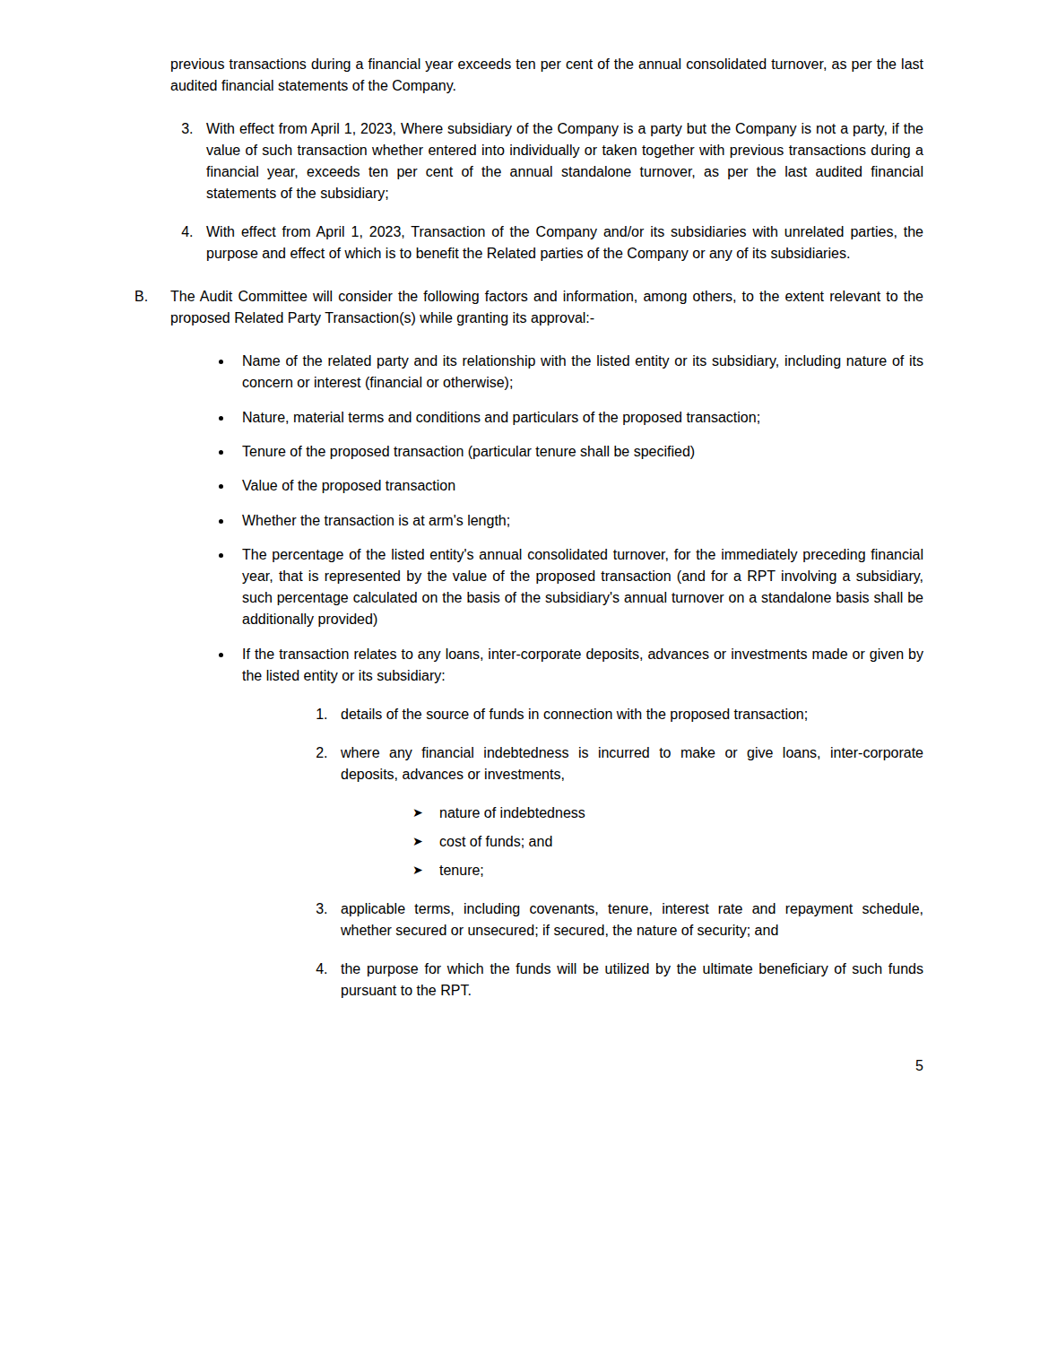previous transactions during a financial year exceeds ten per cent of the annual consolidated turnover, as per the last audited financial statements of the Company.
With effect from April 1, 2023, Where subsidiary of the Company is a party but the Company is not a party, if the value of such transaction whether entered into individually or taken together with previous transactions during a financial year, exceeds ten per cent of the annual standalone turnover, as per the last audited financial statements of the subsidiary;
With effect from April 1, 2023, Transaction of the Company and/or its subsidiaries with unrelated parties, the purpose and effect of which is to benefit the Related parties of the Company or any of its subsidiaries.
B.
The Audit Committee will consider the following factors and information, among others, to the extent relevant to the proposed Related Party Transaction(s) while granting its approval:-
Name of the related party and its relationship with the listed entity or its subsidiary, including nature of its concern or interest (financial or otherwise);
Nature, material terms and conditions and particulars of the proposed transaction;
Tenure of the proposed transaction (particular tenure shall be specified)
Value of the proposed transaction
Whether the transaction is at arm's length;
The percentage of the listed entity's annual consolidated turnover, for the immediately preceding financial year, that is represented by the value of the proposed transaction (and for a RPT involving a subsidiary, such percentage calculated on the basis of the subsidiary's annual turnover on a standalone basis shall be additionally provided)
If the transaction relates to any loans, inter-corporate deposits, advances or investments made or given by the listed entity or its subsidiary:
details of the source of funds in connection with the proposed transaction;
where any financial indebtedness is incurred to make or give loans, inter-corporate deposits, advances or investments,
nature of indebtedness
cost of funds; and
tenure;
applicable terms, including covenants, tenure, interest rate and repayment schedule, whether secured or unsecured; if secured, the nature of security; and
the purpose for which the funds will be utilized by the ultimate beneficiary of such funds pursuant to the RPT.
5